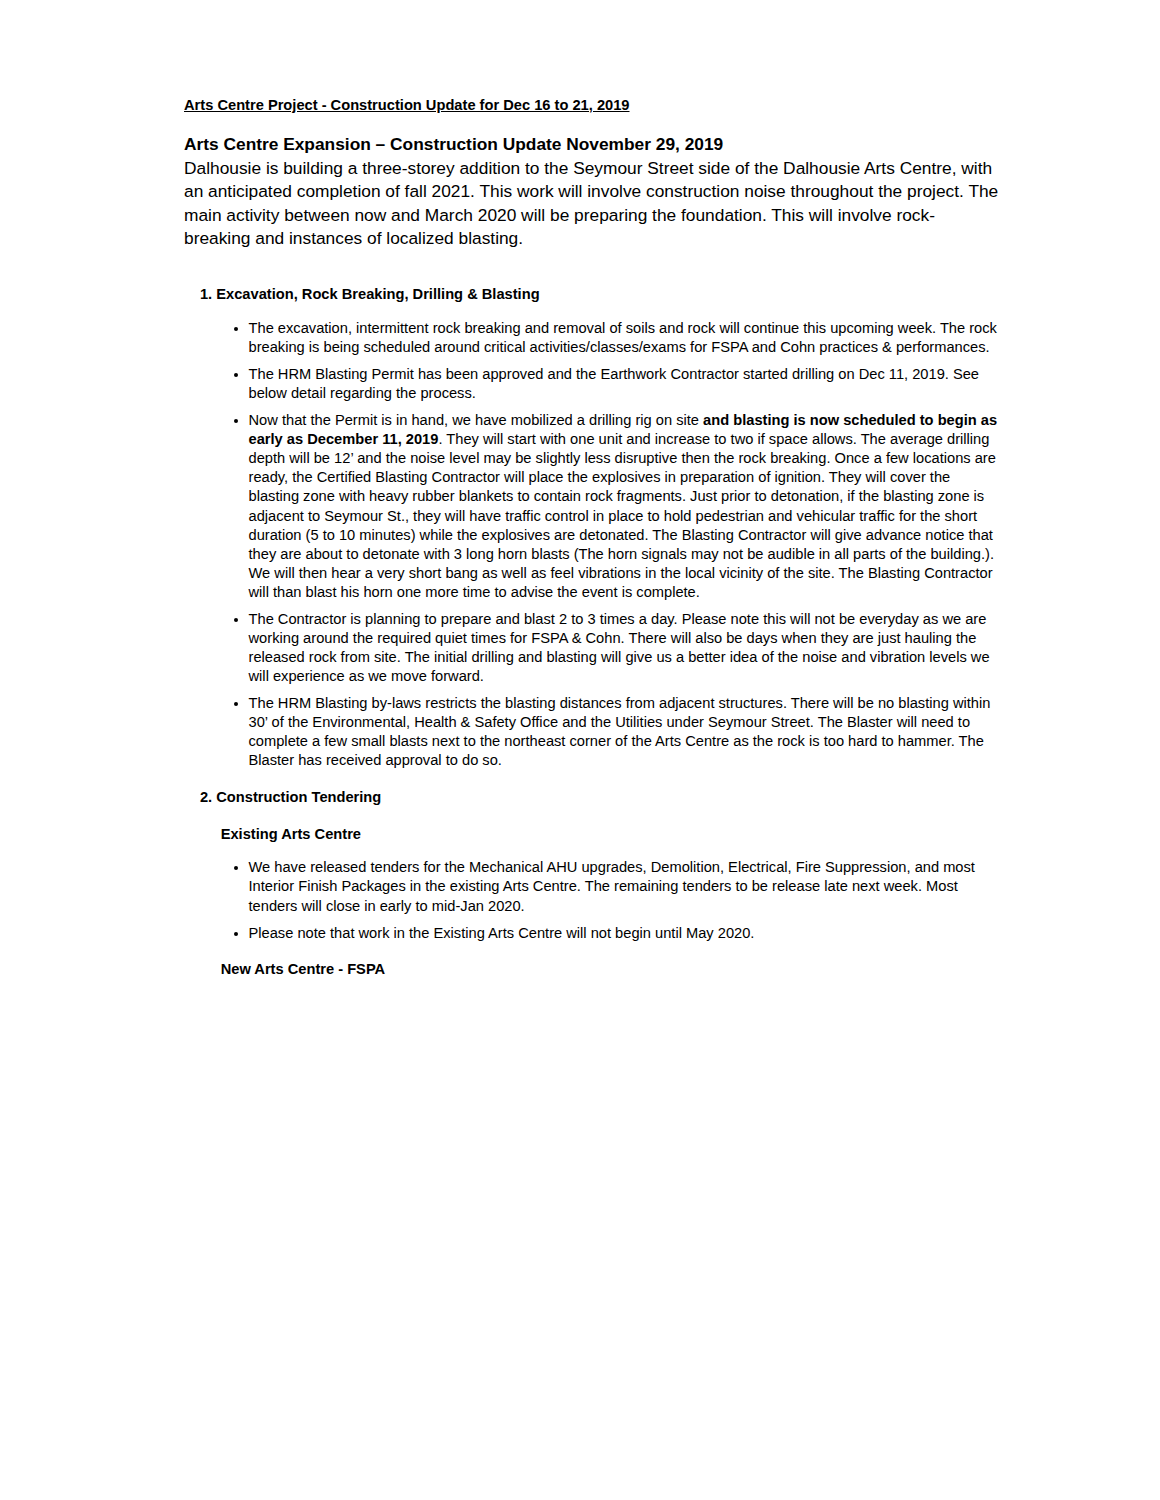Arts Centre Project - Construction Update for Dec 16 to 21, 2019
Arts Centre Expansion – Construction Update November 29, 2019
Dalhousie is building a three-storey addition to the Seymour Street side of the Dalhousie Arts Centre, with an anticipated completion of fall 2021. This work will involve construction noise throughout the project. The main activity between now and March 2020 will be preparing the foundation. This will involve rock-breaking and instances of localized blasting.
Excavation, Rock Breaking, Drilling & Blasting
The excavation, intermittent rock breaking and removal of soils and rock will continue this upcoming week. The rock breaking is being scheduled around critical activities/classes/exams for FSPA and Cohn practices & performances.
The HRM Blasting Permit has been approved and the Earthwork Contractor started drilling on Dec 11, 2019. See below detail regarding the process.
Now that the Permit is in hand, we have mobilized a drilling rig on site and blasting is now scheduled to begin as early as December 11, 2019. They will start with one unit and increase to two if space allows. The average drilling depth will be 12’ and the noise level may be slightly less disruptive then the rock breaking. Once a few locations are ready, the Certified Blasting Contractor will place the explosives in preparation of ignition. They will cover the blasting zone with heavy rubber blankets to contain rock fragments. Just prior to detonation, if the blasting zone is adjacent to Seymour St., they will have traffic control in place to hold pedestrian and vehicular traffic for the short duration (5 to 10 minutes) while the explosives are detonated. The Blasting Contractor will give advance notice that they are about to detonate with 3 long horn blasts (The horn signals may not be audible in all parts of the building.). We will then hear a very short bang as well as feel vibrations in the local vicinity of the site. The Blasting Contractor will than blast his horn one more time to advise the event is complete.
The Contractor is planning to prepare and blast 2 to 3 times a day. Please note this will not be everyday as we are working around the required quiet times for FSPA & Cohn. There will also be days when they are just hauling the released rock from site. The initial drilling and blasting will give us a better idea of the noise and vibration levels we will experience as we move forward.
The HRM Blasting by-laws restricts the blasting distances from adjacent structures. There will be no blasting within 30’ of the Environmental, Health & Safety Office and the Utilities under Seymour Street. The Blaster will need to complete a few small blasts next to the northeast corner of the Arts Centre as the rock is too hard to hammer. The Blaster has received approval to do so.
Construction Tendering
Existing Arts Centre
We have released tenders for the Mechanical AHU upgrades, Demolition, Electrical, Fire Suppression, and most Interior Finish Packages in the existing Arts Centre. The remaining tenders to be release late next week. Most tenders will close in early to mid-Jan 2020.
Please note that work in the Existing Arts Centre will not begin until May 2020.
New Arts Centre - FSPA